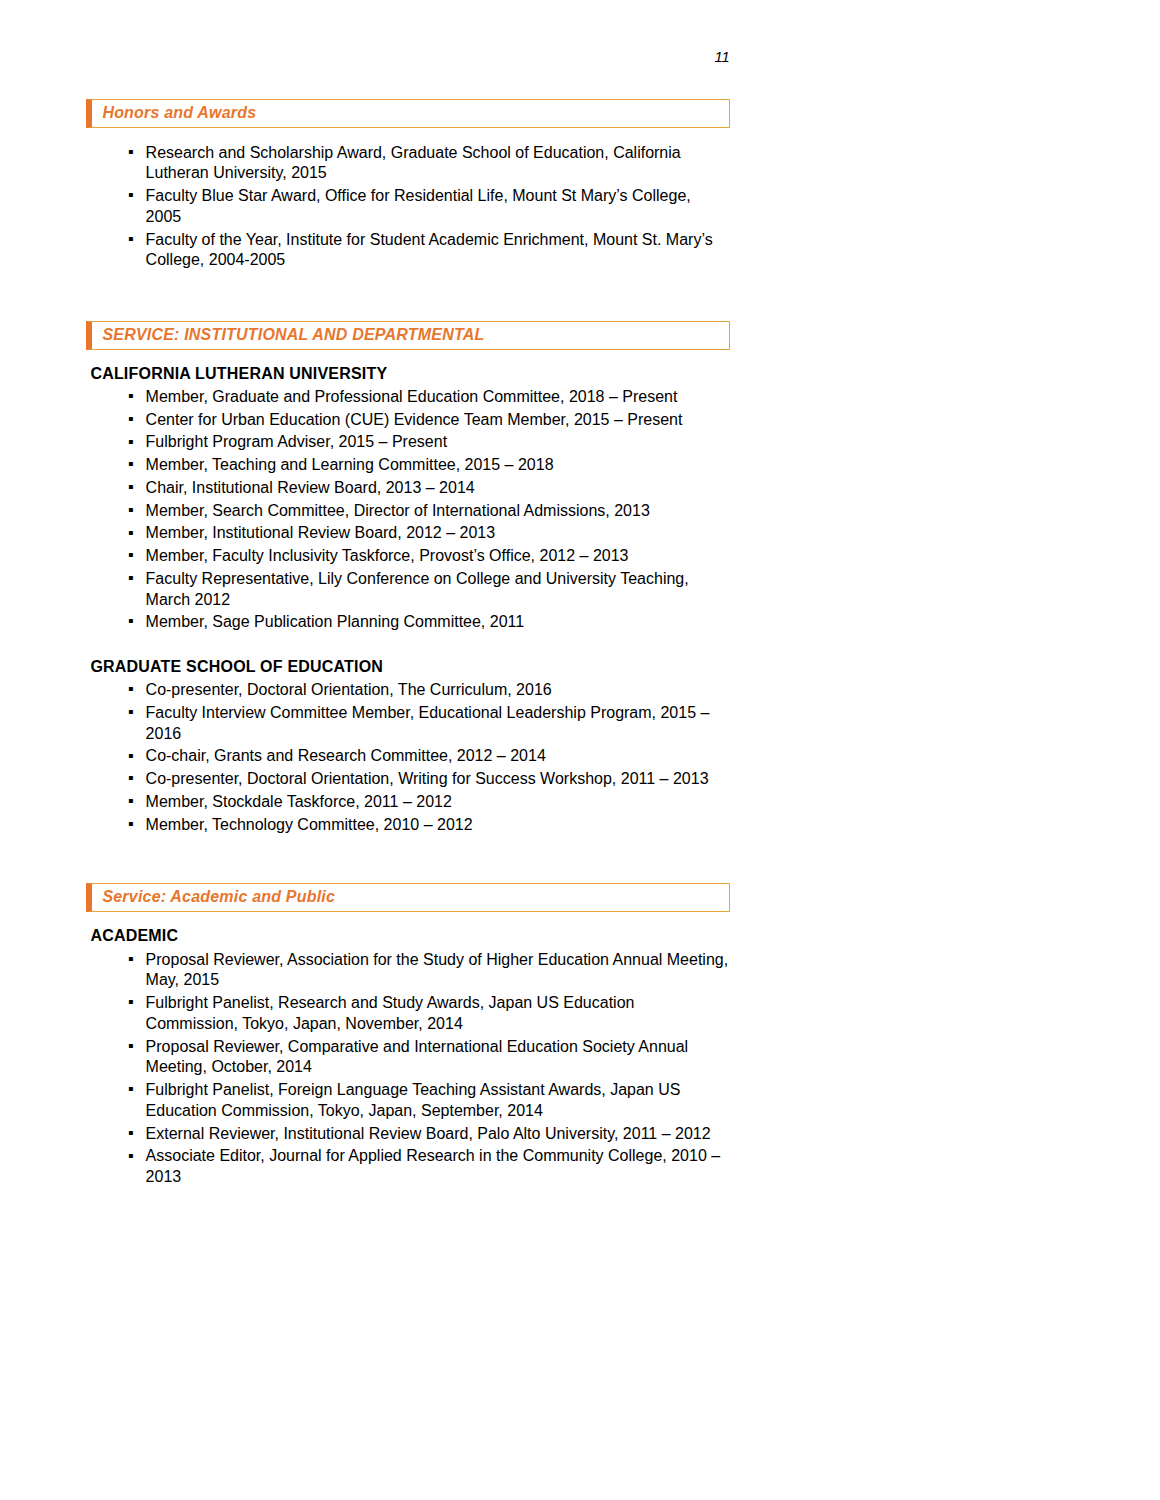11
Honors and Awards
Research and Scholarship Award, Graduate School of Education, California Lutheran University, 2015
Faculty Blue Star Award, Office for Residential Life, Mount St Mary’s College, 2005
Faculty of the Year, Institute for Student Academic Enrichment, Mount St. Mary’s College, 2004-2005
Service: Institutional and Departmental
CALIFORNIA LUTHERAN UNIVERSITY
Member, Graduate and Professional Education Committee, 2018 – Present
Center for Urban Education (CUE) Evidence Team Member, 2015 – Present
Fulbright Program Adviser, 2015 – Present
Member, Teaching and Learning Committee, 2015 – 2018
Chair, Institutional Review Board, 2013 – 2014
Member, Search Committee, Director of International Admissions, 2013
Member, Institutional Review Board, 2012 – 2013
Member, Faculty Inclusivity Taskforce, Provost’s Office, 2012 – 2013
Faculty Representative, Lily Conference on College and University Teaching, March 2012
Member, Sage Publication Planning Committee, 2011
GRADUATE SCHOOL OF EDUCATION
Co-presenter, Doctoral Orientation, The Curriculum, 2016
Faculty Interview Committee Member, Educational Leadership Program, 2015 – 2016
Co-chair, Grants and Research Committee, 2012 – 2014
Co-presenter, Doctoral Orientation, Writing for Success Workshop, 2011 – 2013
Member, Stockdale Taskforce, 2011 – 2012
Member, Technology Committee, 2010 – 2012
Service: Academic and Public
ACADEMIC
Proposal Reviewer, Association for the Study of Higher Education Annual Meeting, May, 2015
Fulbright Panelist, Research and Study Awards, Japan US Education Commission, Tokyo, Japan, November, 2014
Proposal Reviewer, Comparative and International Education Society Annual Meeting, October, 2014
Fulbright Panelist, Foreign Language Teaching Assistant Awards, Japan US Education Commission, Tokyo, Japan, September, 2014
External Reviewer, Institutional Review Board, Palo Alto University, 2011 – 2012
Associate Editor, Journal for Applied Research in the Community College, 2010 – 2013